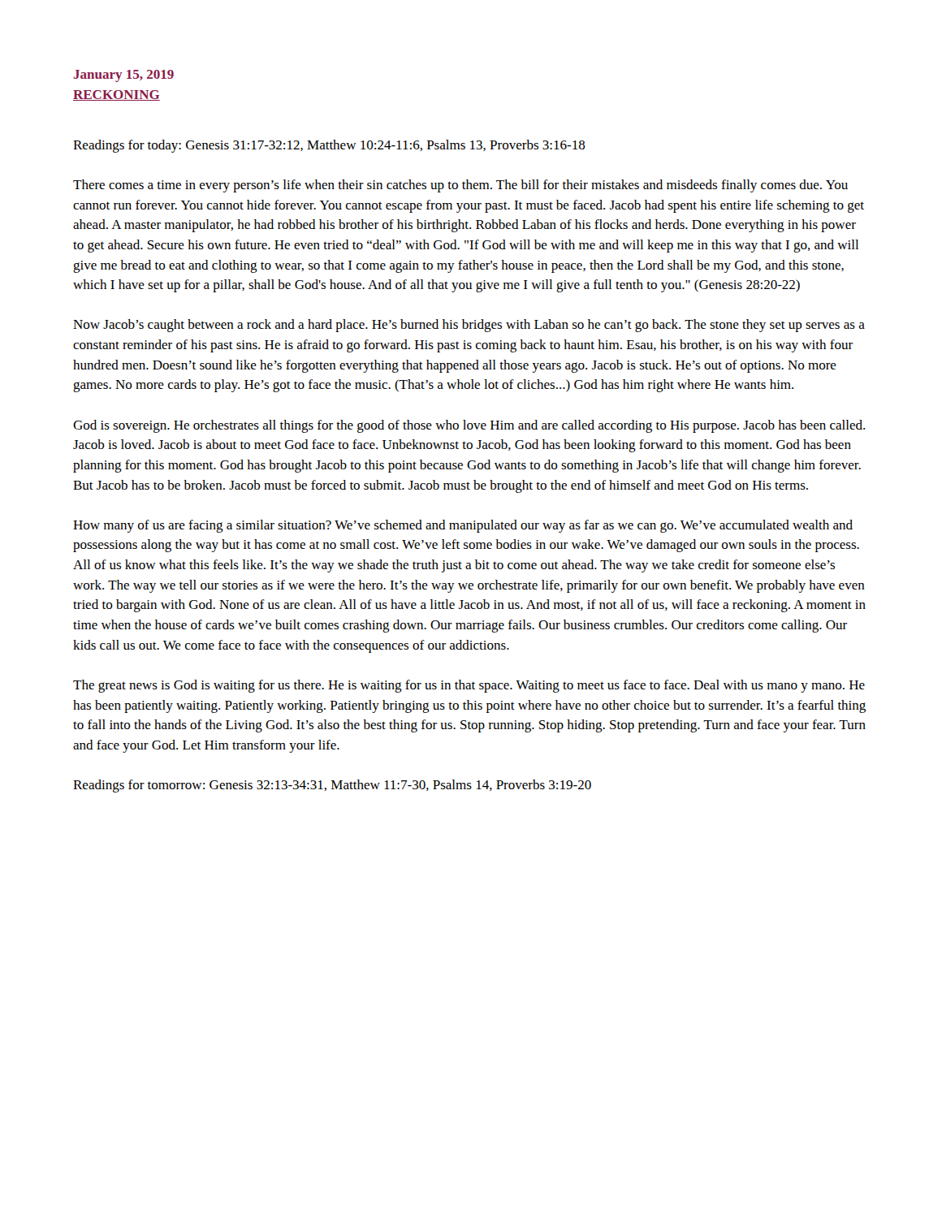January 15, 2019
RECKONING
Readings for today: Genesis 31:17-32:12, Matthew 10:24-11:6, Psalms 13, Proverbs 3:16-18
There comes a time in every person’s life when their sin catches up to them. The bill for their mistakes and misdeeds finally comes due. You cannot run forever. You cannot hide forever. You cannot escape from your past. It must be faced. Jacob had spent his entire life scheming to get ahead. A master manipulator, he had robbed his brother of his birthright. Robbed Laban of his flocks and herds. Done everything in his power to get ahead. Secure his own future. He even tried to “deal” with God. "If God will be with me and will keep me in this way that I go, and will give me bread to eat and clothing to wear, so that I come again to my father's house in peace, then the Lord shall be my God, and this stone, which I have set up for a pillar, shall be God's house. And of all that you give me I will give a full tenth to you." (Genesis 28:20-22)
Now Jacob’s caught between a rock and a hard place. He’s burned his bridges with Laban so he can’t go back. The stone they set up serves as a constant reminder of his past sins. He is afraid to go forward. His past is coming back to haunt him. Esau, his brother, is on his way with four hundred men. Doesn’t sound like he’s forgotten everything that happened all those years ago. Jacob is stuck. He’s out of options. No more games. No more cards to play. He’s got to face the music. (That’s a whole lot of cliches...) God has him right where He wants him.
God is sovereign. He orchestrates all things for the good of those who love Him and are called according to His purpose. Jacob has been called. Jacob is loved. Jacob is about to meet God face to face. Unbeknownst to Jacob, God has been looking forward to this moment. God has been planning for this moment. God has brought Jacob to this point because God wants to do something in Jacob’s life that will change him forever. But Jacob has to be broken. Jacob must be forced to submit. Jacob must be brought to the end of himself and meet God on His terms.
How many of us are facing a similar situation? We’ve schemed and manipulated our way as far as we can go. We’ve accumulated wealth and possessions along the way but it has come at no small cost. We’ve left some bodies in our wake. We’ve damaged our own souls in the process. All of us know what this feels like. It’s the way we shade the truth just a bit to come out ahead. The way we take credit for someone else’s work. The way we tell our stories as if we were the hero. It’s the way we orchestrate life, primarily for our own benefit. We probably have even tried to bargain with God. None of us are clean. All of us have a little Jacob in us. And most, if not all of us, will face a reckoning. A moment in time when the house of cards we’ve built comes crashing down. Our marriage fails. Our business crumbles. Our creditors come calling. Our kids call us out. We come face to face with the consequences of our addictions.
The great news is God is waiting for us there. He is waiting for us in that space. Waiting to meet us face to face. Deal with us mano y mano. He has been patiently waiting. Patiently working. Patiently bringing us to this point where have no other choice but to surrender. It’s a fearful thing to fall into the hands of the Living God. It’s also the best thing for us. Stop running. Stop hiding. Stop pretending. Turn and face your fear. Turn and face your God. Let Him transform your life.
Readings for tomorrow: Genesis 32:13-34:31, Matthew 11:7-30, Psalms 14, Proverbs 3:19-20